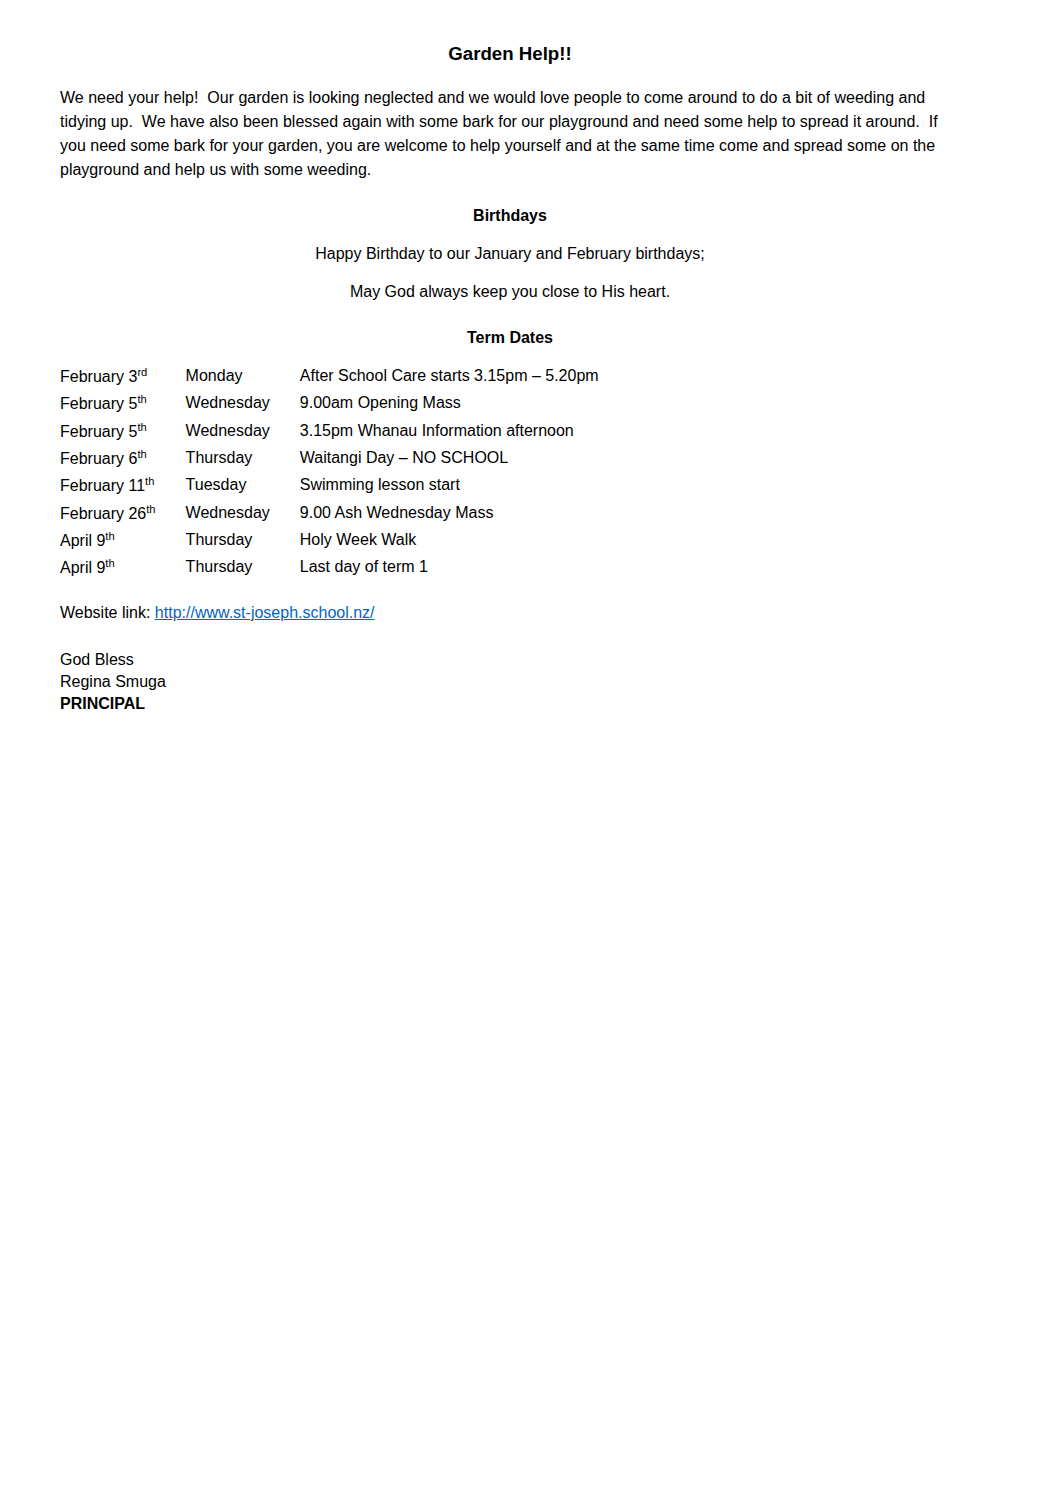Garden Help!!
We need your help! Our garden is looking neglected and we would love people to come around to do a bit of weeding and tidying up. We have also been blessed again with some bark for our playground and need some help to spread it around. If you need some bark for your garden, you are welcome to help yourself and at the same time come and spread some on the playground and help us with some weeding.
Birthdays
Happy Birthday to our January and February birthdays;
May God always keep you close to His heart.
Term Dates
| February 3 rd | Monday | After School Care starts 3.15pm – 5.20pm |
| February 5 th | Wednesday | 9.00am Opening Mass |
| February 5 th | Wednesday | 3.15pm Whanau Information afternoon |
| February 6 th | Thursday | Waitangi Day – NO SCHOOL |
| February 11 th | Tuesday | Swimming lesson start |
| February 26 th | Wednesday | 9.00 Ash Wednesday Mass |
| April 9 th | Thursday | Holy Week Walk |
| April 9 th | Thursday | Last day of term 1 |
Website link: http://www.st-joseph.school.nz/
God Bless
Regina Smuga
PRINCIPAL